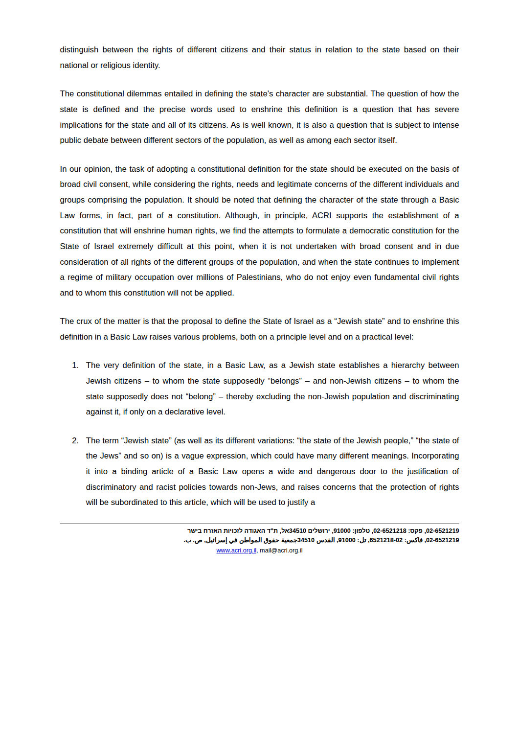distinguish between the rights of different citizens and their status in relation to the state based on their national or religious identity.
The constitutional dilemmas entailed in defining the state's character are substantial. The question of how the state is defined and the precise words used to enshrine this definition is a question that has severe implications for the state and all of its citizens. As is well known, it is also a question that is subject to intense public debate between different sectors of the population, as well as among each sector itself.
In our opinion, the task of adopting a constitutional definition for the state should be executed on the basis of broad civil consent, while considering the rights, needs and legitimate concerns of the different individuals and groups comprising the population. It should be noted that defining the character of the state through a Basic Law forms, in fact, part of a constitution. Although, in principle, ACRI supports the establishment of a constitution that will enshrine human rights, we find the attempts to formulate a democratic constitution for the State of Israel extremely difficult at this point, when it is not undertaken with broad consent and in due consideration of all rights of the different groups of the population, and when the state continues to implement a regime of military occupation over millions of Palestinians, who do not enjoy even fundamental civil rights and to whom this constitution will not be applied.
The crux of the matter is that the proposal to define the State of Israel as a “Jewish state” and to enshrine this definition in a Basic Law raises various problems, both on a principle level and on a practical level:
The very definition of the state, in a Basic Law, as a Jewish state establishes a hierarchy between Jewish citizens – to whom the state supposedly “belongs” – and non-Jewish citizens – to whom the state supposedly does not “belong” – thereby excluding the non-Jewish population and discriminating against it, if only on a declarative level.
The term “Jewish state” (as well as its different variations: “the state of the Jewish people,” “the state of the Jews” and so on) is a vague expression, which could have many different meanings. Incorporating it into a binding article of a Basic Law opens a wide and dangerous door to the justification of discriminatory and racist policies towards non-Jews, and raises concerns that the protection of rights will be subordinated to this article, which will be used to justify a
02-6521219, פקס: 02-6521218, טלפון: 91000, ירושלים 34510אל, ת"ד האגודה לזכויות האזרח בישר
02-6521219, فاكس: 02-6521218, تل: 91000, القدس 34510جمعية حقوق المواطن في إسرائيل, ص. ب.
www.acri.org.il, mail@acri.org.il